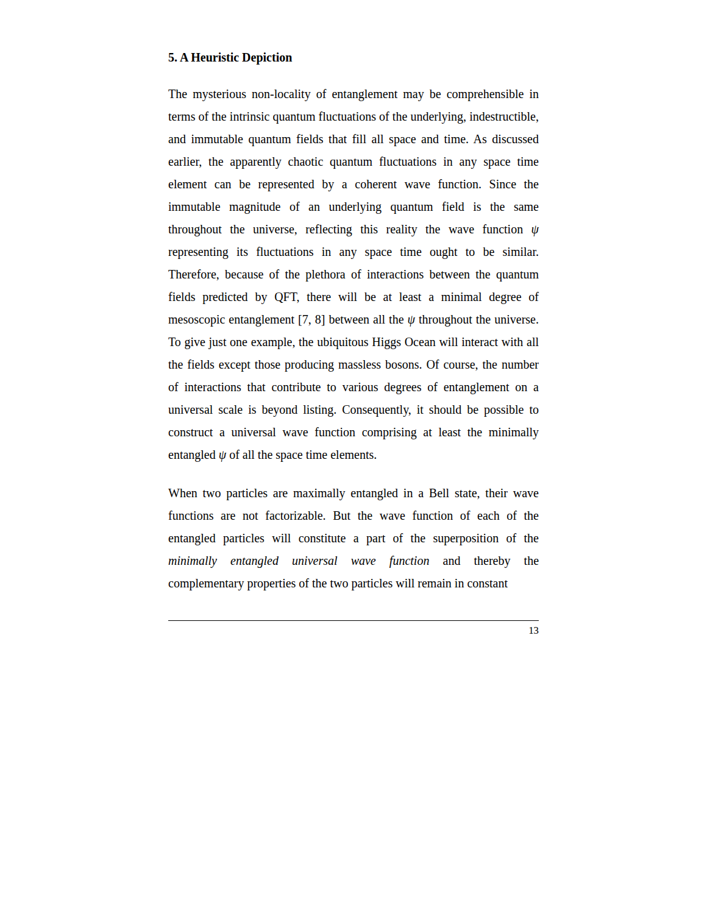5. A Heuristic Depiction
The mysterious non-locality of entanglement may be comprehensible in terms of the intrinsic quantum fluctuations of the underlying, indestructible, and immutable quantum fields that fill all space and time. As discussed earlier, the apparently chaotic quantum fluctuations in any space time element can be represented by a coherent wave function. Since the immutable magnitude of an underlying quantum field is the same throughout the universe, reflecting this reality the wave function ψ representing its fluctuations in any space time ought to be similar. Therefore, because of the plethora of interactions between the quantum fields predicted by QFT, there will be at least a minimal degree of mesoscopic entanglement [7, 8] between all the ψ throughout the universe. To give just one example, the ubiquitous Higgs Ocean will interact with all the fields except those producing massless bosons. Of course, the number of interactions that contribute to various degrees of entanglement on a universal scale is beyond listing. Consequently, it should be possible to construct a universal wave function comprising at least the minimally entangled ψ of all the space time elements.
When two particles are maximally entangled in a Bell state, their wave functions are not factorizable. But the wave function of each of the entangled particles will constitute a part of the superposition of the minimally entangled universal wave function and thereby the complementary properties of the two particles will remain in constant
13